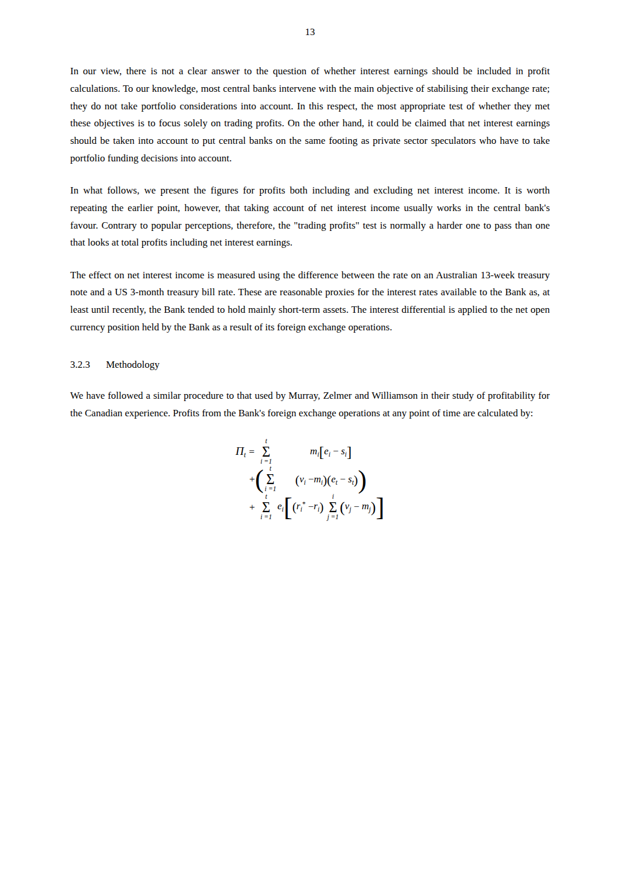13
In our view, there is not a clear answer to the question of whether interest earnings should be included in profit calculations. To our knowledge, most central banks intervene with the main objective of stabilising their exchange rate; they do not take portfolio considerations into account. In this respect, the most appropriate test of whether they met these objectives is to focus solely on trading profits. On the other hand, it could be claimed that net interest earnings should be taken into account to put central banks on the same footing as private sector speculators who have to take portfolio funding decisions into account.
In what follows, we present the figures for profits both including and excluding net interest income. It is worth repeating the earlier point, however, that taking account of net interest income usually works in the central bank's favour. Contrary to popular perceptions, therefore, the "trading profits" test is normally a harder one to pass than one that looks at total profits including net interest earnings.
The effect on net interest income is measured using the difference between the rate on an Australian 13-week treasury note and a US 3-month treasury bill rate. These are reasonable proxies for the interest rates available to the Bank as, at least until recently, the Bank tended to hold mainly short-term assets. The interest differential is applied to the net open currency position held by the Bank as a result of its foreign exchange operations.
3.2.3 Methodology
We have followed a similar procedure to that used by Murray, Zelmer and Williamson in their study of profitability for the Canadian experience. Profits from the Bank's foreign exchange operations at any point of time are calculated by:
| Π t = | t Σ i =1 | m i [ e i − s i ] |
| + | ( t Σ i =1 | ( v i − m i ) ( e t − s t ) ) |
| + | t Σ i =1 | e i [ ( r i * − r i ) i Σ j =1 ( v j − m j ) ] |